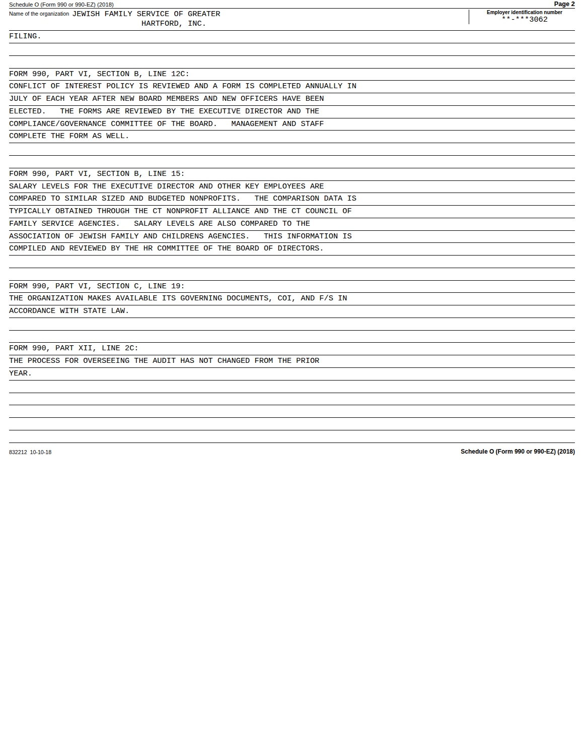Schedule O (Form 990 or 990-EZ) (2018)
Page 2
Name of the organization
JEWISH FAMILY SERVICE OF GREATER
HARTFORD, INC.
Employer identification number
**-***3062
FILING.
FORM 990, PART VI, SECTION B, LINE 12C:
CONFLICT OF INTEREST POLICY IS REVIEWED AND A FORM IS COMPLETED ANNUALLY IN
JULY OF EACH YEAR AFTER NEW BOARD MEMBERS AND NEW OFFICERS HAVE BEEN
ELECTED. THE FORMS ARE REVIEWED BY THE EXECUTIVE DIRECTOR AND THE
COMPLIANCE/GOVERNANCE COMMITTEE OF THE BOARD. MANAGEMENT AND STAFF
COMPLETE THE FORM AS WELL.
FORM 990, PART VI, SECTION B, LINE 15:
SALARY LEVELS FOR THE EXECUTIVE DIRECTOR AND OTHER KEY EMPLOYEES ARE
COMPARED TO SIMILAR SIZED AND BUDGETED NONPROFITS. THE COMPARISON DATA IS
TYPICALLY OBTAINED THROUGH THE CT NONPROFIT ALLIANCE AND THE CT COUNCIL OF
FAMILY SERVICE AGENCIES. SALARY LEVELS ARE ALSO COMPARED TO THE
ASSOCIATION OF JEWISH FAMILY AND CHILDRENS AGENCIES. THIS INFORMATION IS
COMPILED AND REVIEWED BY THE HR COMMITTEE OF THE BOARD OF DIRECTORS.
FORM 990, PART VI, SECTION C, LINE 19:
THE ORGANIZATION MAKES AVAILABLE ITS GOVERNING DOCUMENTS, COI, AND F/S IN
ACCORDANCE WITH STATE LAW.
FORM 990, PART XII, LINE 2C:
THE PROCESS FOR OVERSEEING THE AUDIT HAS NOT CHANGED FROM THE PRIOR
YEAR.
832212 10-10-18
Schedule O (Form 990 or 990-EZ) (2018)